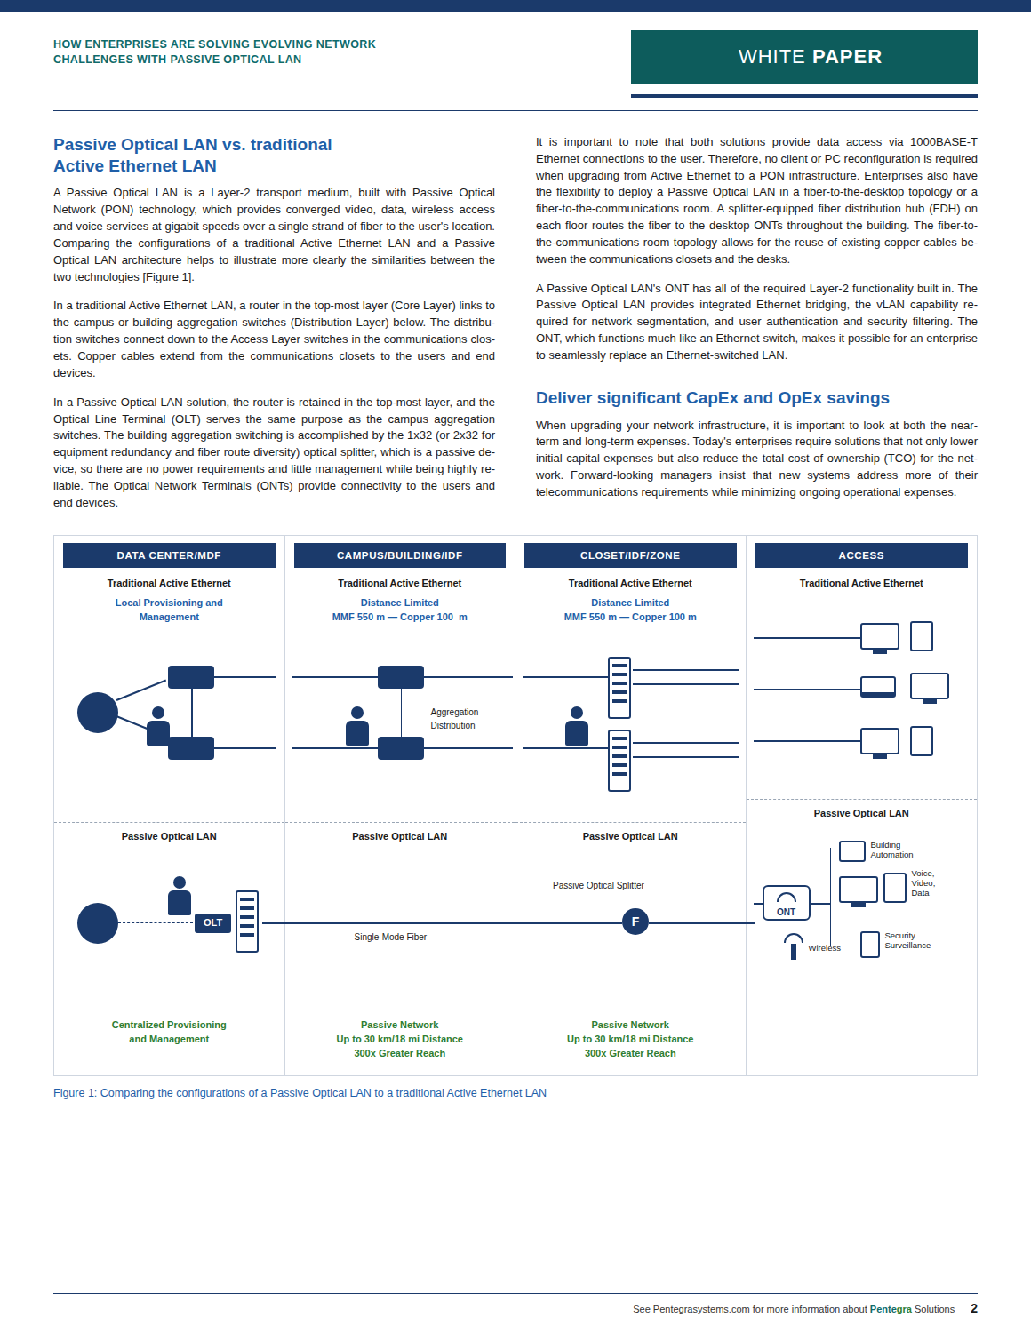How Enterprises Are Solving Evolving Network
Challenges with Passive Optical LAN
WHITE PAPER
Passive Optical LAN vs. traditional
Active Ethernet LAN
A Passive Optical LAN is a Layer-2 transport medium, built with Passive Optical Network (PON) technology, which provides converged video, data, wireless access and voice services at gigabit speeds over a single strand of fiber to the user's location. Comparing the configurations of a traditional Active Ethernet LAN and a Passive Optical LAN architecture helps to illustrate more clearly the similarities between the two technologies [Figure 1].
In a traditional Active Ethernet LAN, a router in the top-most layer (Core Layer) links to the campus or building aggregation switches (Distribution Layer) below. The distribution switches connect down to the Access Layer switches in the communications closets. Copper cables extend from the communications closets to the users and end devices.
In a Passive Optical LAN solution, the router is retained in the top-most layer, and the Optical Line Terminal (OLT) serves the same purpose as the campus aggregation switches. The building aggregation switching is accomplished by the 1x32 (or 2x32 for equipment redundancy and fiber route diversity) optical splitter, which is a passive device, so there are no power requirements and little management while being highly reliable. The Optical Network Terminals (ONTs) provide connectivity to the users and end devices.
It is important to note that both solutions provide data access via 1000BASE-T Ethernet connections to the user. Therefore, no client or PC reconfiguration is required when upgrading from Active Ethernet to a PON infrastructure. Enterprises also have the flexibility to deploy a Passive Optical LAN in a fiber-to-the-desktop topology or a fiber-to-the-communications room. A splitter-equipped fiber distribution hub (FDH) on each floor routes the fiber to the desktop ONTs throughout the building. The fiber-to-the-communications room topology allows for the reuse of existing copper cables between the communications closets and the desks.
A Passive Optical LAN's ONT has all of the required Layer-2 functionality built in. The Passive Optical LAN provides integrated Ethernet bridging, the vLAN capability required for network segmentation, and user authentication and security filtering. The ONT, which functions much like an Ethernet switch, makes it possible for an enterprise to seamlessly replace an Ethernet-switched LAN.
Deliver significant CapEx and OpEx savings
When upgrading your network infrastructure, it is important to look at both the near-term and long-term expenses. Today's enterprises require solutions that not only lower initial capital expenses but also reduce the total cost of ownership (TCO) for the network. Forward-looking managers insist that new systems address more of their telecommunications requirements while minimizing ongoing operational expenses.
DATA CENTER/MDF
Traditional Active Ethernet
Local Provisioning and
Management
Passive Optical LAN
OLT
Centralized Provisioning
and Management
CAMPUS/BUILDING/IDF
Traditional Active Ethernet
Distance Limited
MMF 550 m — Copper 100 m
Aggregation
Distribution
Passive Optical LAN
Single-Mode Fiber
Passive Network
Up to 30 km/18 mi Distance
300x Greater Reach
CLOSET/IDF/ZONE
Traditional Active Ethernet
Distance Limited
MMF 550 m — Copper 100 m
Passive Optical LAN
Passive Optical Splitter
F
Passive Network
Up to 30 km/18 mi Distance
300x Greater Reach
ACCESS
Traditional Active Ethernet
Passive Optical LAN
ONT
Building
Automation
Voice,
Video,
Data
Wireless
Security
Surveillance
Figure 1: Comparing the configurations of a Passive Optical LAN to a traditional Active Ethernet LAN
See Pentegrasystems.com for more information about Pentegra Solutions 2